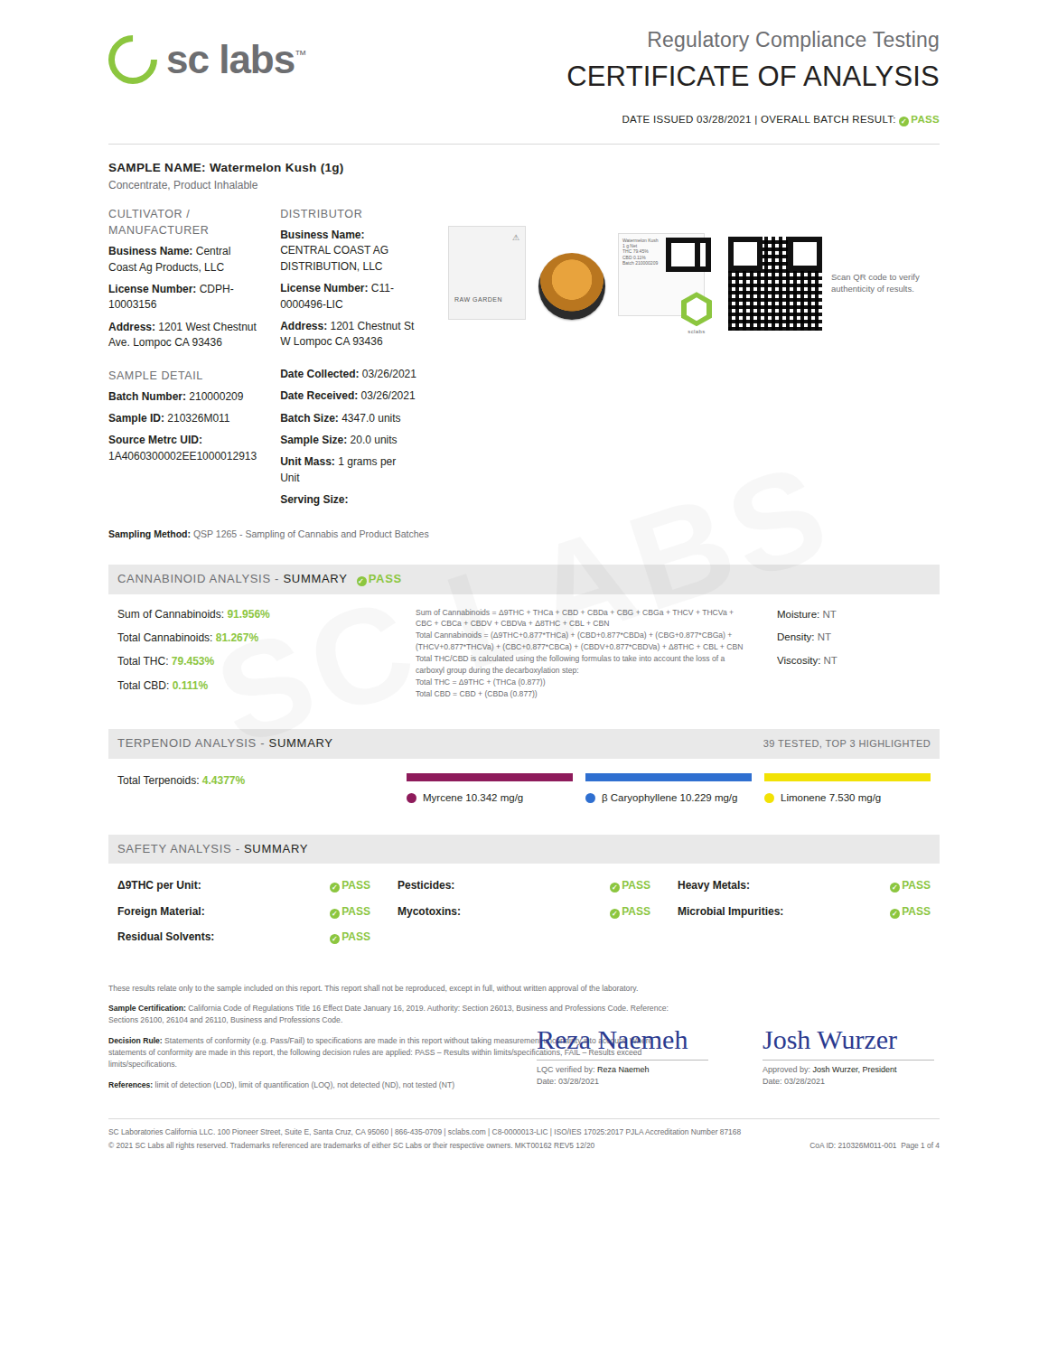SC LABS
sc labs™
Regulatory Compliance Testing
CERTIFICATE OF ANALYSIS
DATE ISSUED 03/28/2021 | OVERALL BATCH RESULT: ✓PASS
SAMPLE NAME: Watermelon Kush (1g)
Concentrate, Product Inhalable
Cultivator / Manufacturer
Business Name: Central Coast Ag Products, LLC
License Number: CDPH-10003156
Address: 1201 West Chestnut Ave. Lompoc CA 93436
Sample Detail
Batch Number: 210000209
Sample ID: 210326M011
Source Metrc UID:
1A4060300002EE1000012913
Distributor
Business Name: CENTRAL COAST AG DISTRIBUTION, LLC
License Number: C11-0000496-LIC
Address: 1201 Chestnut St W Lompoc CA 93436
Date Collected: 03/26/2021
Date Received: 03/26/2021
Batch Size: 4347.0 units
Sample Size: 20.0 units
Unit Mass: 1 grams per Unit
Serving Size:
Watermelon Kush
1 g Net
THC 79.45%
CBD 0.11%
Batch 210000209
sclabs
Scan QR code to verify authenticity of results.
Sampling Method: QSP 1265 - Sampling of Cannabis and Product Batches
Cannabinoid Analysis - summary ✓PASS
Sum of Cannabinoids: 91.956%
Total Cannabinoids: 81.267%
Total THC: 79.453%
Total CBD: 0.111%
Sum of Cannabinoids = Δ9THC + THCa + CBD + CBDa + CBG + CBGa + THCV + THCVa + CBC + CBCa + CBDV + CBDVa + Δ8THC + CBL + CBN
Total Cannabinoids = (Δ9THC+0.877*THCa) + (CBD+0.877*CBDa) + (CBG+0.877*CBGa) + (THCV+0.877*THCVa) + (CBC+0.877*CBCa) + (CBDV+0.877*CBDVa) + Δ8THC + CBL + CBN
Total THC/CBD is calculated using the following formulas to take into account the loss of a carboxyl group during the decarboxylation step:
Total THC = Δ9THC + (THCa (0.877))
Total CBD = CBD + (CBDa (0.877))
Moisture: NT
Density: NT
Viscosity: NT
Terpenoid Analysis - summary
39 TESTED, TOP 3 HIGHLIGHTED
Total Terpenoids: 4.4377%
Myrcene 10.342 mg/g
β Caryophyllene 10.229 mg/g
Limonene 7.530 mg/g
Safety Analysis - summary
Δ9THC per Unit: ✓PASS
Foreign Material: ✓PASS
Residual Solvents: ✓PASS
Pesticides: ✓PASS
Mycotoxins: ✓PASS
Heavy Metals: ✓PASS
Microbial Impurities: ✓PASS
These results relate only to the sample included on this report. This report shall not be reproduced, except in full, without written approval of the laboratory.
Sample Certification: California Code of Regulations Title 16 Effect Date January 16, 2019. Authority: Section 26013, Business and Professions Code. Reference: Sections 26100, 26104 and 26110, Business and Professions Code.
Decision Rule: Statements of conformity (e.g. Pass/Fail) to specifications are made in this report without taking measurement uncertainty into account. Where statements of conformity are made in this report, the following decision rules are applied: PASS – Results within limits/specifications, FAIL – Results exceed limits/specifications.
References: limit of detection (LOD), limit of quantification (LOQ), not detected (ND), not tested (NT)
Reza Naemeh
LQC verified by: Reza Naemeh
Date: 03/28/2021
Josh Wurzer
Approved by: Josh Wurzer, President
Date: 03/28/2021
SC Laboratories California LLC. 100 Pioneer Street, Suite E, Santa Cruz, CA 95060 | 866-435-0709 | sclabs.com | C8-0000013-LIC | ISO/IES 17025:2017 PJLA Accreditation Number 87168
© 2021 SC Labs all rights reserved. Trademarks referenced are trademarks of either SC Labs or their respective owners. MKT00162 REV5 12/20 CoA ID: 210326M011-001 Page 1 of 4